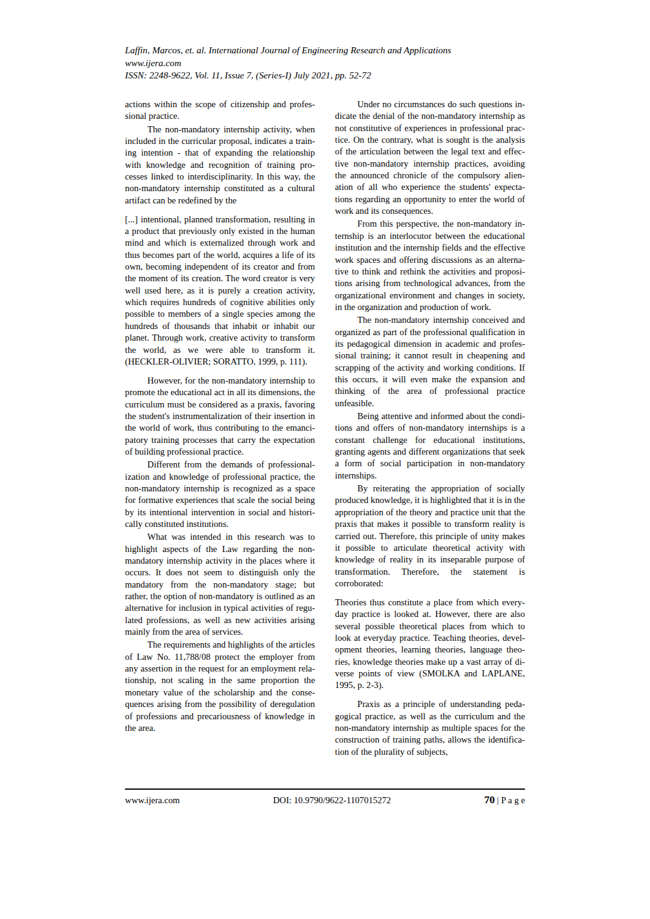Laffin, Marcos, et. al. International Journal of Engineering Research and Applications
www.ijera.com
ISSN: 2248-9622, Vol. 11, Issue 7, (Series-I) July 2021, pp. 52-72
actions within the scope of citizenship and professional practice.
The non-mandatory internship activity, when included in the curricular proposal, indicates a training intention - that of expanding the relationship with knowledge and recognition of training processes linked to interdisciplinarity. In this way, the non-mandatory internship constituted as a cultural artifact can be redefined by the
[...] intentional, planned transformation, resulting in a product that previously only existed in the human mind and which is externalized through work and thus becomes part of the world, acquires a life of its own, becoming independent of its creator and from the moment of its creation. The word creator is very well used here, as it is purely a creation activity, which requires hundreds of cognitive abilities only possible to members of a single species among the hundreds of thousands that inhabit or inhabit our planet. Through work, creative activity to transform the world, as we were able to transform it. (HECKLER-OLIVIER; SORATTO, 1999, p. 111).
However, for the non-mandatory internship to promote the educational act in all its dimensions, the curriculum must be considered as a praxis, favoring the student's instrumentalization of their insertion in the world of work, thus contributing to the emancipatory training processes that carry the expectation of building professional practice.
Different from the demands of professionalization and knowledge of professional practice, the non-mandatory internship is recognized as a space for formative experiences that scale the social being by its intentional intervention in social and historically constituted institutions.
What was intended in this research was to highlight aspects of the Law regarding the non-mandatory internship activity in the places where it occurs. It does not seem to distinguish only the mandatory from the non-mandatory stage; but rather, the option of non-mandatory is outlined as an alternative for inclusion in typical activities of regulated professions, as well as new activities arising mainly from the area of services.
The requirements and highlights of the articles of Law No. 11,788/08 protect the employer from any assertion in the request for an employment relationship, not scaling in the same proportion the monetary value of the scholarship and the consequences arising from the possibility of deregulation of professions and precariousness of knowledge in the area.
Under no circumstances do such questions indicate the denial of the non-mandatory internship as not constitutive of experiences in professional practice. On the contrary, what is sought is the analysis of the articulation between the legal text and effective non-mandatory internship practices, avoiding the announced chronicle of the compulsory alienation of all who experience the students' expectations regarding an opportunity to enter the world of work and its consequences.
From this perspective, the non-mandatory internship is an interlocutor between the educational institution and the internship fields and the effective work spaces and offering discussions as an alternative to think and rethink the activities and propositions arising from technological advances, from the organizational environment and changes in society, in the organization and production of work.
The non-mandatory internship conceived and organized as part of the professional qualification in its pedagogical dimension in academic and professional training; it cannot result in cheapening and scrapping of the activity and working conditions. If this occurs, it will even make the expansion and thinking of the area of professional practice unfeasible.
Being attentive and informed about the conditions and offers of non-mandatory internships is a constant challenge for educational institutions, granting agents and different organizations that seek a form of social participation in non-mandatory internships.
By reiterating the appropriation of socially produced knowledge, it is highlighted that it is in the appropriation of the theory and practice unit that the praxis that makes it possible to transform reality is carried out. Therefore, this principle of unity makes it possible to articulate theoretical activity with knowledge of reality in its inseparable purpose of transformation. Therefore, the statement is corroborated:
Theories thus constitute a place from which everyday practice is looked at. However, there are also several possible theoretical places from which to look at everyday practice. Teaching theories, development theories, learning theories, language theories, knowledge theories make up a vast array of diverse points of view (SMOLKA and LAPLANE, 1995, p. 2-3).
Praxis as a principle of understanding pedagogical practice, as well as the curriculum and the non-mandatory internship as multiple spaces for the construction of training paths, allows the identification of the plurality of subjects,
www.ijera.com
DOI: 10.9790/9622-1107015272
70 | P a g e